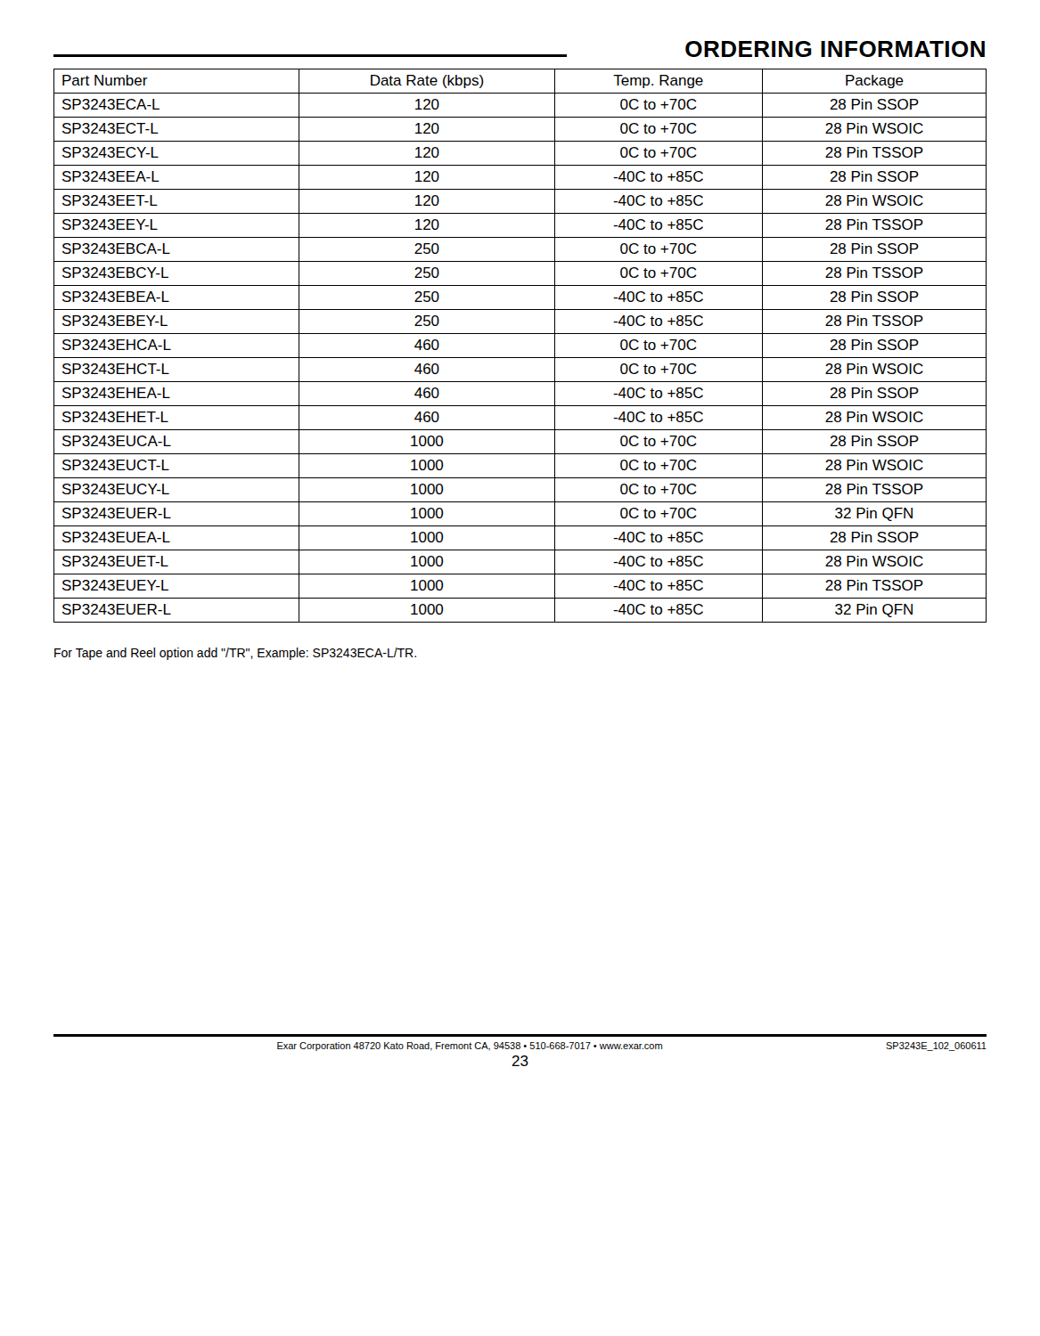ORDERING INFORMATION
| Part Number | Data Rate (kbps) | Temp. Range | Package |
| --- | --- | --- | --- |
| SP3243ECA-L | 120 | 0C to +70C | 28 Pin SSOP |
| SP3243ECT-L | 120 | 0C to +70C | 28 Pin WSOIC |
| SP3243ECY-L | 120 | 0C to +70C | 28 Pin TSSOP |
| SP3243EEA-L | 120 | -40C to +85C | 28 Pin SSOP |
| SP3243EET-L | 120 | -40C to +85C | 28 Pin WSOIC |
| SP3243EEY-L | 120 | -40C to +85C | 28 Pin TSSOP |
| SP3243EBCA-L | 250 | 0C to +70C | 28 Pin SSOP |
| SP3243EBCY-L | 250 | 0C to +70C | 28 Pin TSSOP |
| SP3243EBEA-L | 250 | -40C to +85C | 28 Pin SSOP |
| SP3243EBEY-L | 250 | -40C to +85C | 28 Pin TSSOP |
| SP3243EHCA-L | 460 | 0C to +70C | 28 Pin SSOP |
| SP3243EHCT-L | 460 | 0C to +70C | 28 Pin WSOIC |
| SP3243EHEA-L | 460 | -40C to +85C | 28 Pin SSOP |
| SP3243EHET-L | 460 | -40C to +85C | 28 Pin WSOIC |
| SP3243EUCA-L | 1000 | 0C to +70C | 28 Pin SSOP |
| SP3243EUCT-L | 1000 | 0C to +70C | 28 Pin WSOIC |
| SP3243EUCY-L | 1000 | 0C to +70C | 28 Pin TSSOP |
| SP3243EUER-L | 1000 | 0C to +70C | 32 Pin QFN |
| SP3243EUEA-L | 1000 | -40C to +85C | 28 Pin SSOP |
| SP3243EUET-L | 1000 | -40C to +85C | 28 Pin WSOIC |
| SP3243EUEY-L | 1000 | -40C to +85C | 28 Pin TSSOP |
| SP3243EUER-L | 1000 | -40C to +85C | 32 Pin QFN |
For Tape and Reel option add "/TR", Example: SP3243ECA-L/TR.
Exar Corporation 48720 Kato Road, Fremont CA, 94538 • 510-668-7017 • www.exar.com SP3243E_102_060611
23